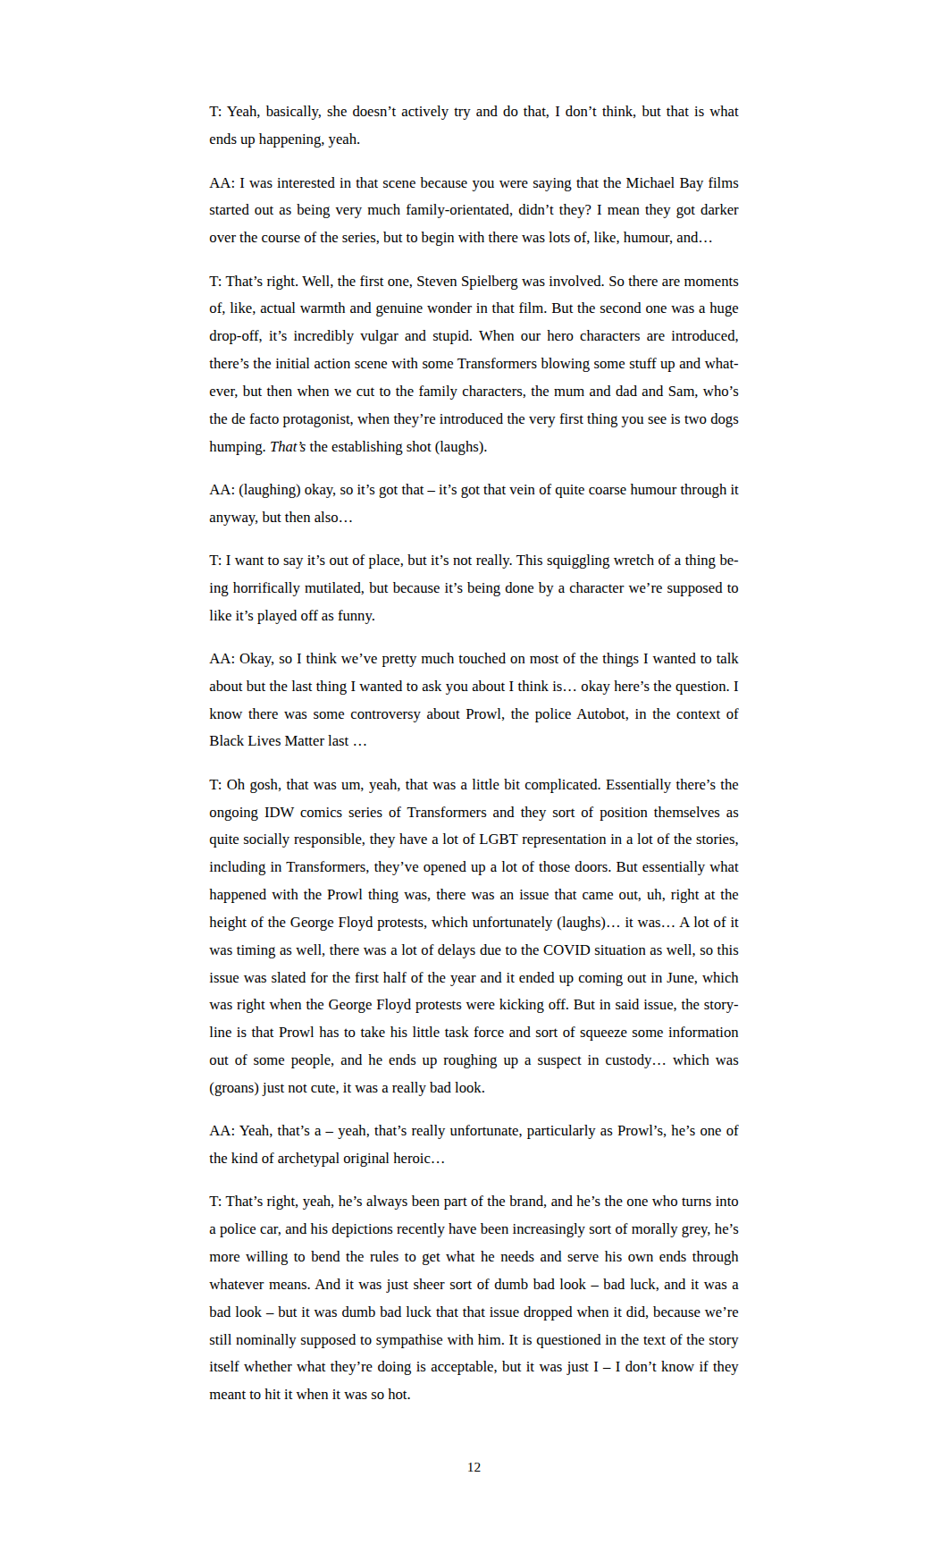T: Yeah, basically, she doesn’t actively try and do that, I don’t think, but that is what ends up happening, yeah.
AA: I was interested in that scene because you were saying that the Michael Bay films started out as being very much family-orientated, didn’t they? I mean they got darker over the course of the series, but to begin with there was lots of, like, humour, and…
T: That’s right. Well, the first one, Steven Spielberg was involved. So there are moments of, like, actual warmth and genuine wonder in that film. But the second one was a huge drop-off, it’s incredibly vulgar and stupid. When our hero characters are introduced, there’s the initial action scene with some Transformers blowing some stuff up and whatever, but then when we cut to the family characters, the mum and dad and Sam, who’s the de facto protagonist, when they’re introduced the very first thing you see is two dogs humping. That’s the establishing shot (laughs).
AA: (laughing) okay, so it’s got that – it’s got that vein of quite coarse humour through it anyway, but then also…
T: I want to say it’s out of place, but it’s not really. This squiggling wretch of a thing being horrifically mutilated, but because it’s being done by a character we’re supposed to like it’s played off as funny.
AA: Okay, so I think we’ve pretty much touched on most of the things I wanted to talk about but the last thing I wanted to ask you about I think is… okay here’s the question. I know there was some controversy about Prowl, the police Autobot, in the context of Black Lives Matter last …
T: Oh gosh, that was um, yeah, that was a little bit complicated. Essentially there’s the ongoing IDW comics series of Transformers and they sort of position themselves as quite socially responsible, they have a lot of LGBT representation in a lot of the stories, including in Transformers, they’ve opened up a lot of those doors. But essentially what happened with the Prowl thing was, there was an issue that came out, uh, right at the height of the George Floyd protests, which unfortunately (laughs)… it was… A lot of it was timing as well, there was a lot of delays due to the COVID situation as well, so this issue was slated for the first half of the year and it ended up coming out in June, which was right when the George Floyd protests were kicking off. But in said issue, the storyline is that Prowl has to take his little task force and sort of squeeze some information out of some people, and he ends up roughing up a suspect in custody… which was (groans) just not cute, it was a really bad look.
AA: Yeah, that’s a – yeah, that’s really unfortunate, particularly as Prowl’s, he’s one of the kind of archetypal original heroic…
T: That’s right, yeah, he’s always been part of the brand, and he’s the one who turns into a police car, and his depictions recently have been increasingly sort of morally grey, he’s more willing to bend the rules to get what he needs and serve his own ends through whatever means. And it was just sheer sort of dumb bad look – bad luck, and it was a bad look – but it was dumb bad luck that that issue dropped when it did, because we’re still nominally supposed to sympathise with him. It is questioned in the text of the story itself whether what they’re doing is acceptable, but it was just I – I don’t know if they meant to hit it when it was so hot.
12